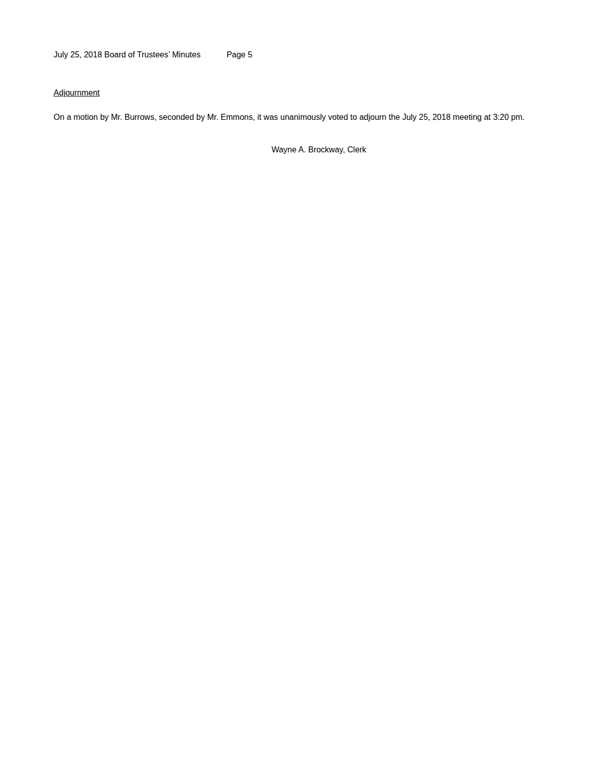July 25, 2018 Board of Trustees’ Minutes Page 5
Adjournment
On a motion by Mr. Burrows, seconded by Mr. Emmons, it was unanimously voted to adjourn the July 25, 2018 meeting at 3:20 pm.
Wayne A. Brockway, Clerk